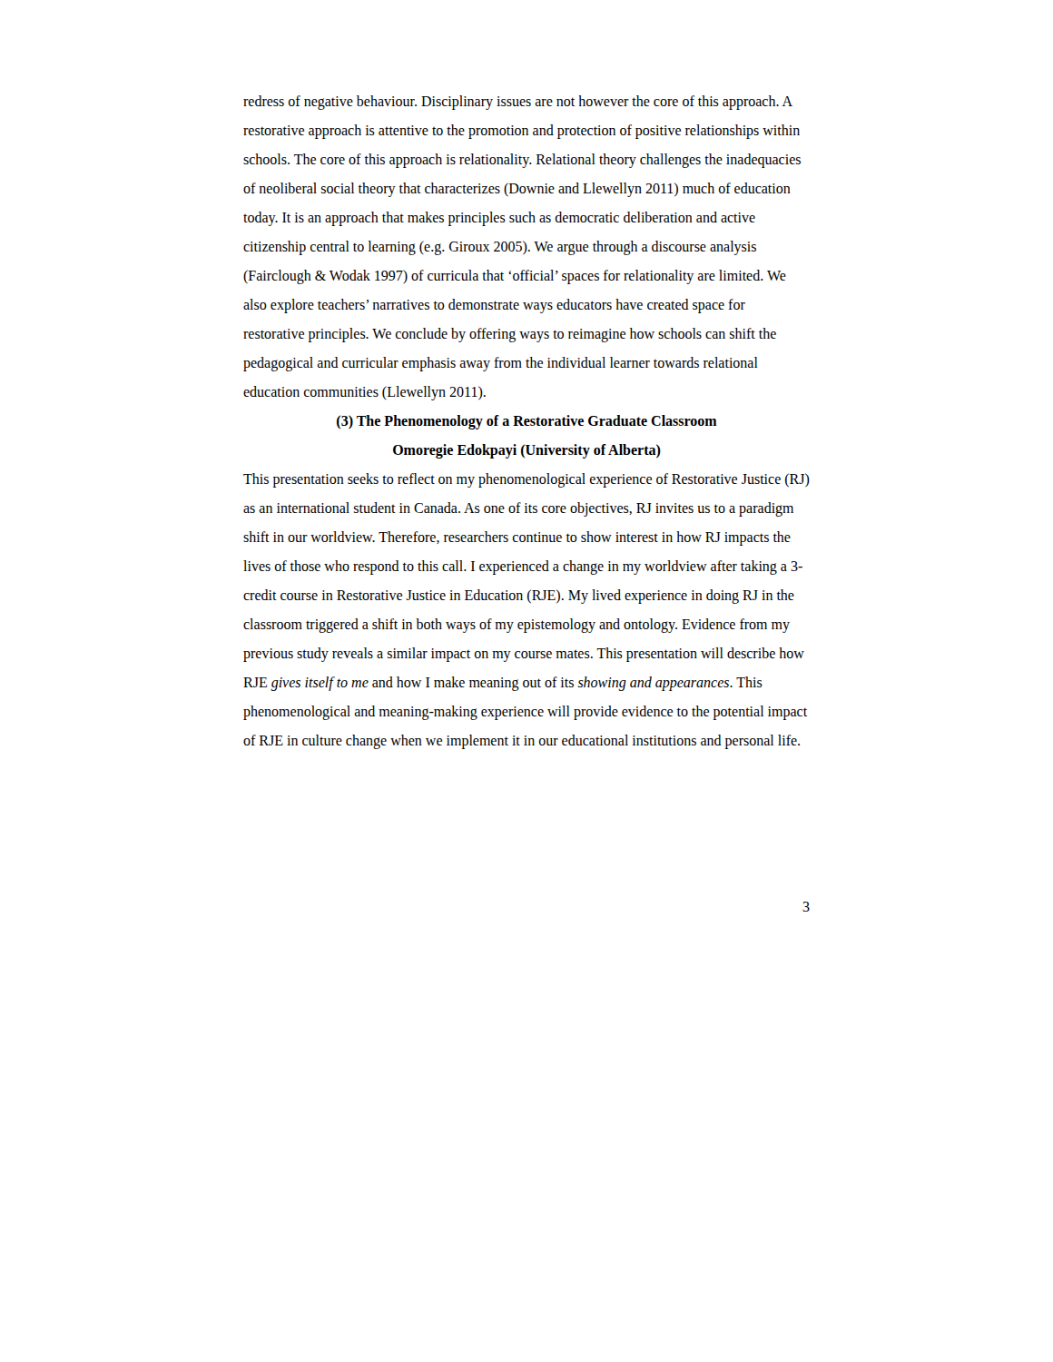redress of negative behaviour. Disciplinary issues are not however the core of this approach. A restorative approach is attentive to the promotion and protection of positive relationships within schools. The core of this approach is relationality. Relational theory challenges the inadequacies of neoliberal social theory that characterizes (Downie and Llewellyn 2011) much of education today. It is an approach that makes principles such as democratic deliberation and active citizenship central to learning (e.g. Giroux 2005). We argue through a discourse analysis (Fairclough & Wodak 1997) of curricula that ‘official’ spaces for relationality are limited. We also explore teachers’ narratives to demonstrate ways educators have created space for restorative principles. We conclude by offering ways to reimagine how schools can shift the pedagogical and curricular emphasis away from the individual learner towards relational education communities (Llewellyn 2011).
(3) The Phenomenology of a Restorative Graduate Classroom
Omoregie Edokpayi (University of Alberta)
This presentation seeks to reflect on my phenomenological experience of Restorative Justice (RJ) as an international student in Canada. As one of its core objectives, RJ invites us to a paradigm shift in our worldview. Therefore, researchers continue to show interest in how RJ impacts the lives of those who respond to this call. I experienced a change in my worldview after taking a 3-credit course in Restorative Justice in Education (RJE). My lived experience in doing RJ in the classroom triggered a shift in both ways of my epistemology and ontology. Evidence from my previous study reveals a similar impact on my course mates. This presentation will describe how RJE gives itself to me and how I make meaning out of its showing and appearances. This phenomenological and meaning-making experience will provide evidence to the potential impact of RJE in culture change when we implement it in our educational institutions and personal life.
3